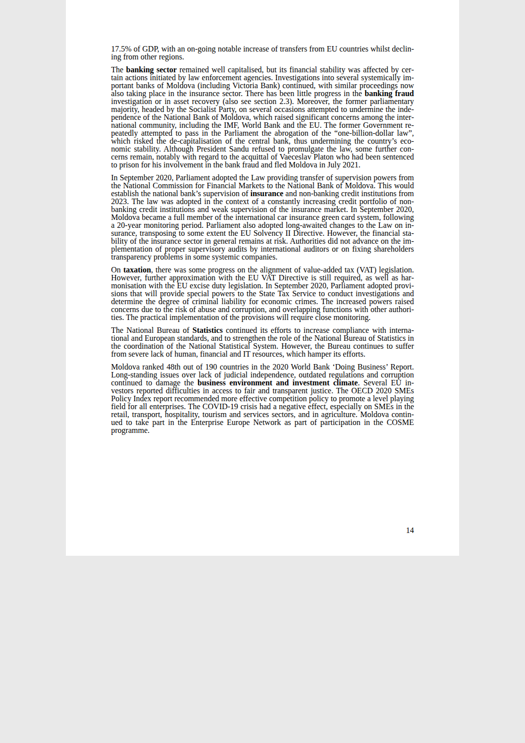17.5% of GDP, with an on-going notable increase of transfers from EU countries whilst declining from other regions.
The banking sector remained well capitalised, but its financial stability was affected by certain actions initiated by law enforcement agencies. Investigations into several systemically important banks of Moldova (including Victoria Bank) continued, with similar proceedings now also taking place in the insurance sector. There has been little progress in the banking fraud investigation or in asset recovery (also see section 2.3). Moreover, the former parliamentary majority, headed by the Socialist Party, on several occasions attempted to undermine the independence of the National Bank of Moldova, which raised significant concerns among the international community, including the IMF, World Bank and the EU. The former Government repeatedly attempted to pass in the Parliament the abrogation of the “one-billion-dollar law”, which risked the de-capitalisation of the central bank, thus undermining the country’s economic stability. Although President Sandu refused to promulgate the law, some further concerns remain, notably with regard to the acquittal of Vaeceslav Platon who had been sentenced to prison for his involvement in the bank fraud and fled Moldova in July 2021.
In September 2020, Parliament adopted the Law providing transfer of supervision powers from the National Commission for Financial Markets to the National Bank of Moldova. This would establish the national bank’s supervision of insurance and non-banking credit institutions from 2023. The law was adopted in the context of a constantly increasing credit portfolio of non-banking credit institutions and weak supervision of the insurance market. In September 2020, Moldova became a full member of the international car insurance green card system, following a 20-year monitoring period. Parliament also adopted long-awaited changes to the Law on insurance, transposing to some extent the EU Solvency II Directive. However, the financial stability of the insurance sector in general remains at risk. Authorities did not advance on the implementation of proper supervisory audits by international auditors or on fixing shareholders transparency problems in some systemic companies.
On taxation, there was some progress on the alignment of value-added tax (VAT) legislation. However, further approximation with the EU VAT Directive is still required, as well as harmonisation with the EU excise duty legislation. In September 2020, Parliament adopted provisions that will provide special powers to the State Tax Service to conduct investigations and determine the degree of criminal liability for economic crimes. The increased powers raised concerns due to the risk of abuse and corruption, and overlapping functions with other authorities. The practical implementation of the provisions will require close monitoring.
The National Bureau of Statistics continued its efforts to increase compliance with international and European standards, and to strengthen the role of the National Bureau of Statistics in the coordination of the National Statistical System. However, the Bureau continues to suffer from severe lack of human, financial and IT resources, which hamper its efforts.
Moldova ranked 48th out of 190 countries in the 2020 World Bank ‘Doing Business’ Report. Long-standing issues over lack of judicial independence, outdated regulations and corruption continued to damage the business environment and investment climate. Several EU investors reported difficulties in access to fair and transparent justice. The OECD 2020 SMEs Policy Index report recommended more effective competition policy to promote a level playing field for all enterprises. The COVID-19 crisis had a negative effect, especially on SMEs in the retail, transport, hospitality, tourism and services sectors, and in agriculture. Moldova continued to take part in the Enterprise Europe Network as part of participation in the COSME programme.
14